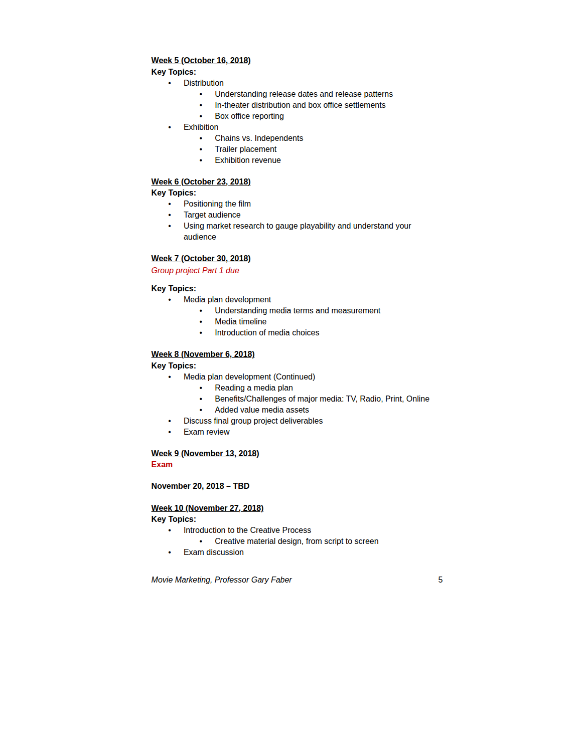Week 5 (October 16, 2018)
Key Topics:
Distribution
Understanding release dates and release patterns
In-theater distribution and box office settlements
Box office reporting
Exhibition
Chains vs. Independents
Trailer placement
Exhibition revenue
Week 6 (October 23, 2018)
Key Topics:
Positioning the film
Target audience
Using market research to gauge playability and understand your audience
Week 7 (October 30, 2018)
Group project Part 1 due
Key Topics:
Media plan development
Understanding media terms and measurement
Media timeline
Introduction of media choices
Week 8 (November 6, 2018)
Key Topics:
Media plan development (Continued)
Reading a media plan
Benefits/Challenges of major media: TV, Radio, Print, Online
Added value media assets
Discuss final group project deliverables
Exam review
Week 9 (November 13, 2018)
Exam
November 20, 2018 – TBD
Week 10 (November 27, 2018)
Key Topics:
Introduction to the Creative Process
Creative material design, from script to screen
Exam discussion
Movie Marketing, Professor Gary Faber 5